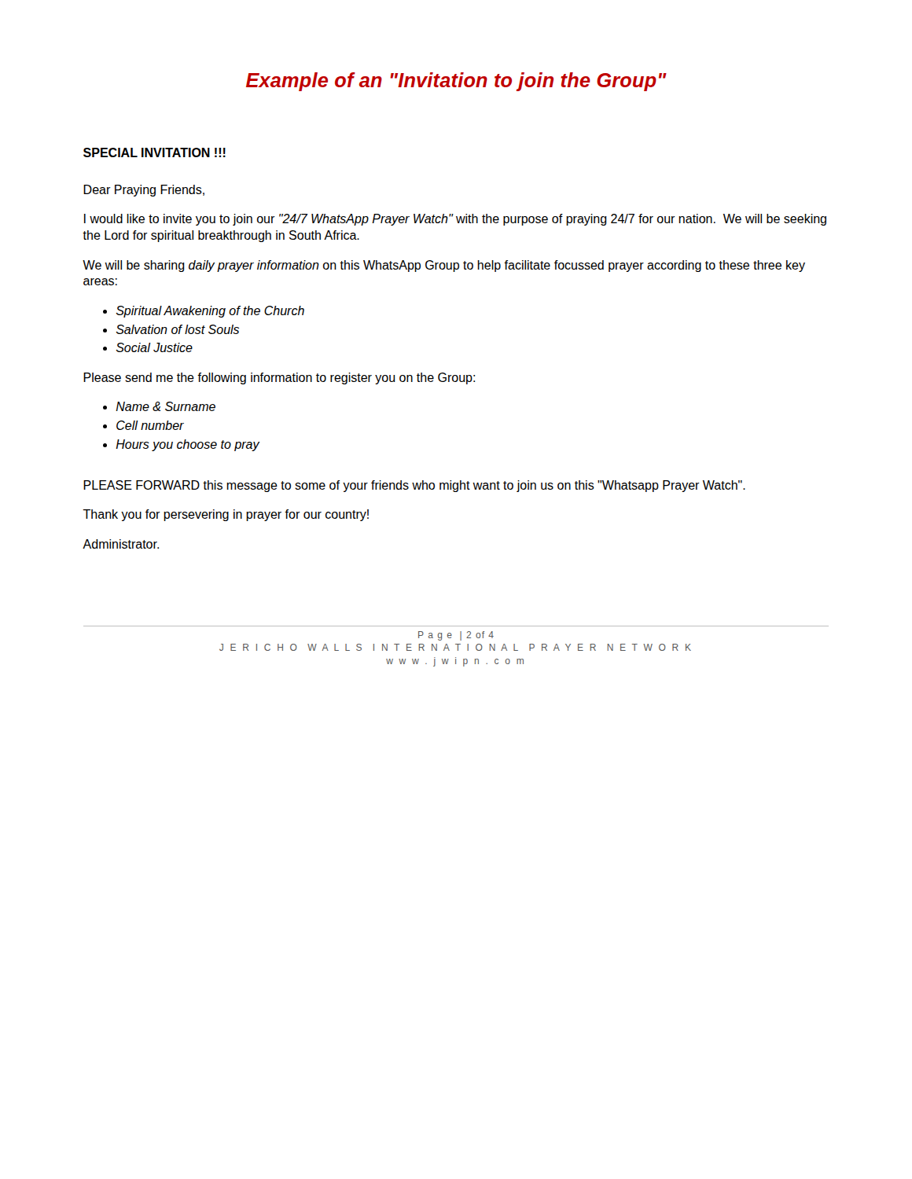Example of an "Invitation to join the Group"
SPECIAL INVITATION !!!
Dear Praying Friends,
I would like to invite you to join our "24/7 WhatsApp Prayer Watch" with the purpose of praying 24/7 for our nation. We will be seeking the Lord for spiritual breakthrough in South Africa.
We will be sharing daily prayer information on this WhatsApp Group to help facilitate focussed prayer according to these three key areas:
Spiritual Awakening of the Church
Salvation of lost Souls
Social Justice
Please send me the following information to register you on the Group:
Name & Surname
Cell number
Hours you choose to pray
PLEASE FORWARD this message to some of your friends who might want to join us on this "Whatsapp Prayer Watch".
Thank you for persevering in prayer for our country!
Administrator.
P a g e | 2 of 4
J E R I C H O W A L L S I N T E R N A T I O N A L P R A Y E R N E T W O R K
w w w . j w i p n . c o m